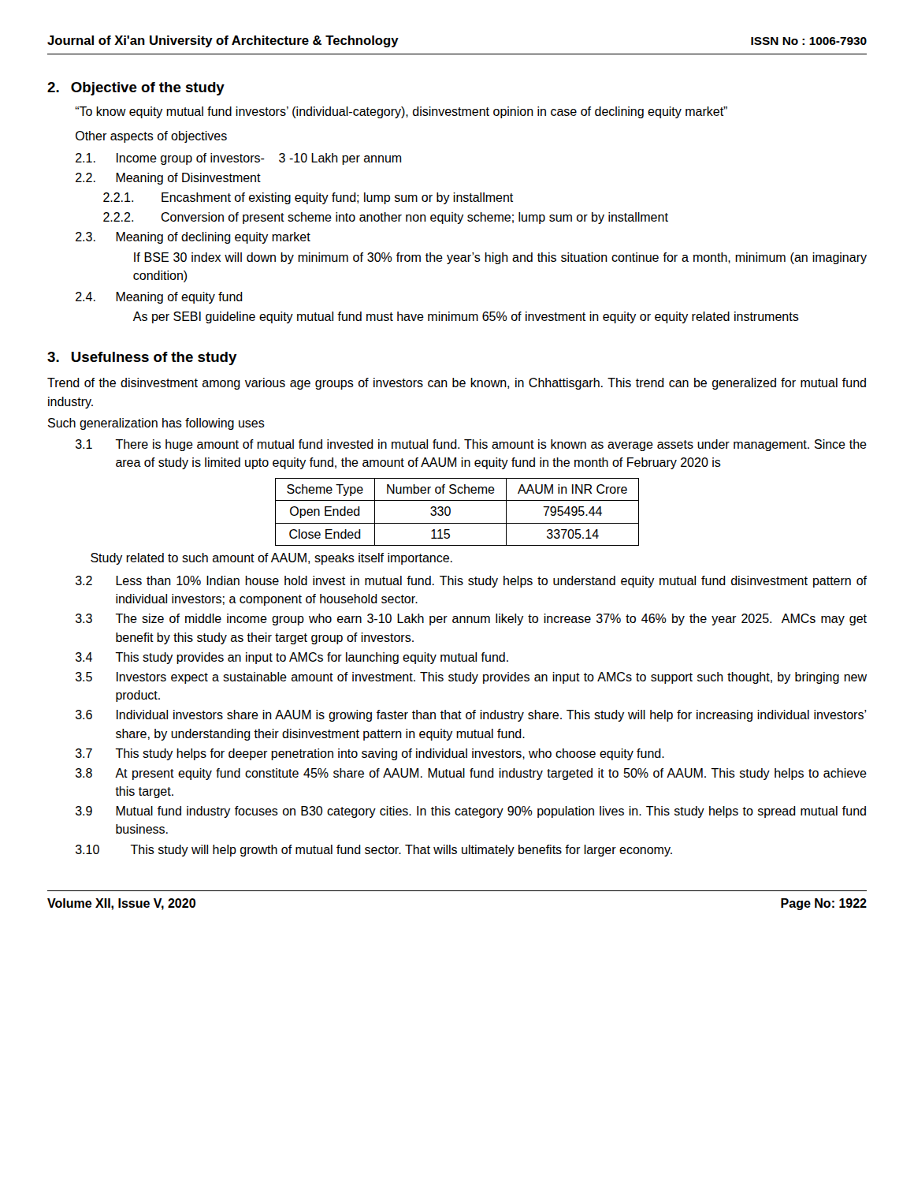Journal of Xi'an University of Architecture & Technology ISSN No : 1006-7930
2. Objective of the study
“To know equity mutual fund investors’ (individual-category), disinvestment opinion in case of declining equity market”
Other aspects of objectives
2.1. Income group of investors- 3 -10 Lakh per annum
2.2. Meaning of Disinvestment
2.2.1. Encashment of existing equity fund; lump sum or by installment
2.2.2. Conversion of present scheme into another non equity scheme; lump sum or by installment
2.3. Meaning of declining equity market
If BSE 30 index will down by minimum of 30% from the year’s high and this situation continue for a month, minimum (an imaginary condition)
2.4. Meaning of equity fund
As per SEBI guideline equity mutual fund must have minimum 65% of investment in equity or equity related instruments
3. Usefulness of the study
Trend of the disinvestment among various age groups of investors can be known, in Chhattisgarh. This trend can be generalized for mutual fund industry.
Such generalization has following uses
3.1 There is huge amount of mutual fund invested in mutual fund. This amount is known as average assets under management. Since the area of study is limited upto equity fund, the amount of AAUM in equity fund in the month of February 2020 is
| Scheme Type | Number of Scheme | AAUM in INR Crore |
| --- | --- | --- |
| Open Ended | 330 | 795495.44 |
| Close Ended | 115 | 33705.14 |
Study related to such amount of AAUM, speaks itself importance.
3.2 Less than 10% Indian house hold invest in mutual fund. This study helps to understand equity mutual fund disinvestment pattern of individual investors; a component of household sector.
3.3 The size of middle income group who earn 3-10 Lakh per annum likely to increase 37% to 46% by the year 2025. AMCs may get benefit by this study as their target group of investors.
3.4 This study provides an input to AMCs for launching equity mutual fund.
3.5 Investors expect a sustainable amount of investment. This study provides an input to AMCs to support such thought, by bringing new product.
3.6 Individual investors share in AAUM is growing faster than that of industry share. This study will help for increasing individual investors’ share, by understanding their disinvestment pattern in equity mutual fund.
3.7 This study helps for deeper penetration into saving of individual investors, who choose equity fund.
3.8 At present equity fund constitute 45% share of AAUM. Mutual fund industry targeted it to 50% of AAUM. This study helps to achieve this target.
3.9 Mutual fund industry focuses on B30 category cities. In this category 90% population lives in. This study helps to spread mutual fund business.
3.10 This study will help growth of mutual fund sector. That wills ultimately benefits for larger economy.
Volume XII, Issue V, 2020 Page No: 1922